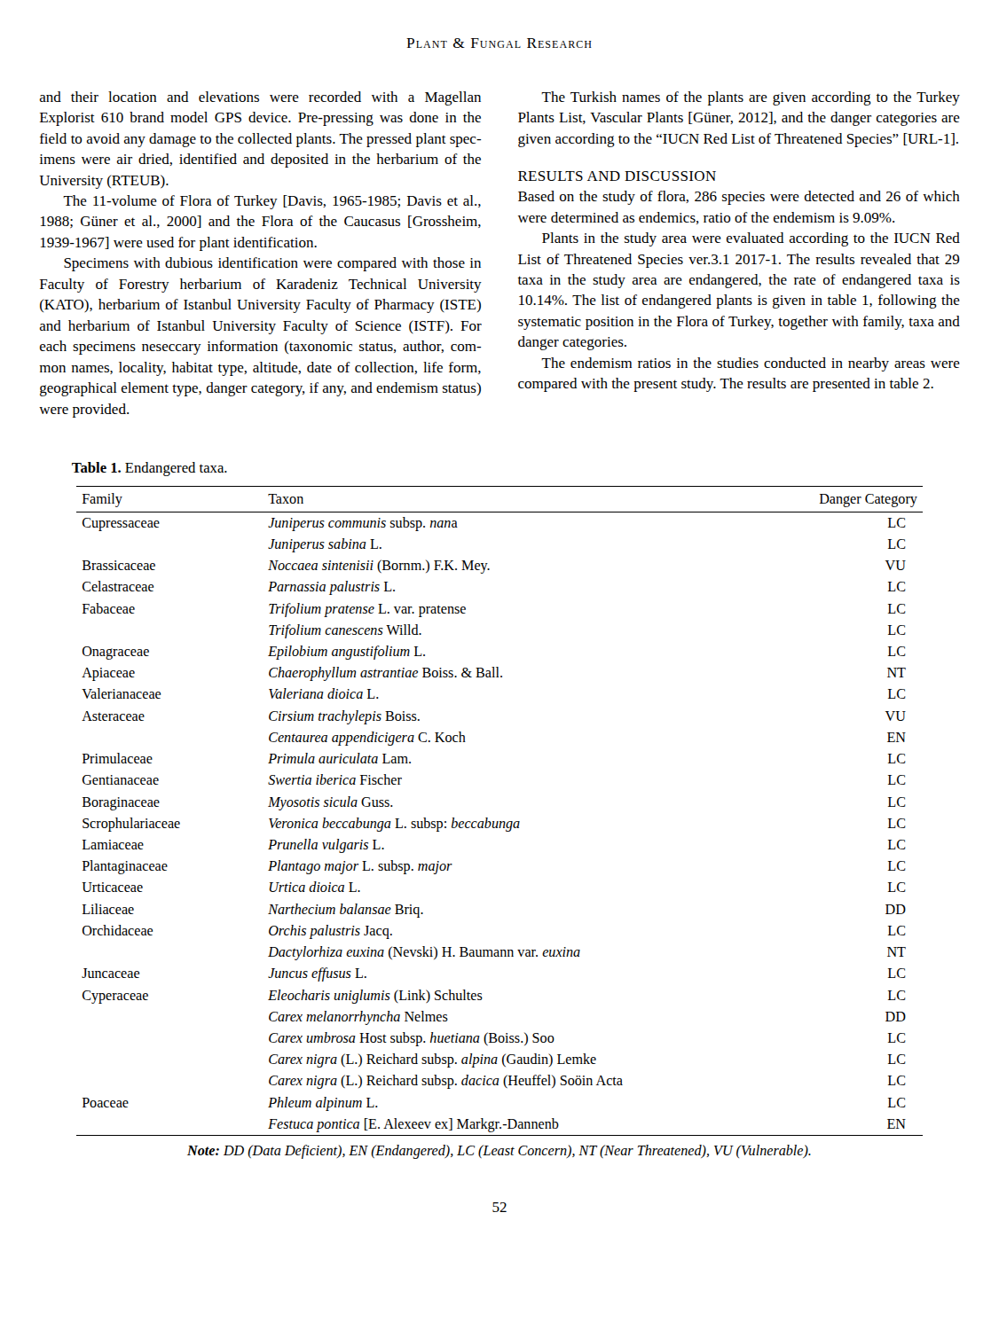Plant & Fungal Research
and their location and elevations were recorded with a Magellan Explorist 610 brand model GPS device. Pre-pressing was done in the field to avoid any damage to the collected plants. The pressed plant specimens were air dried, identified and deposited in the herbarium of the University (RTEUB).
The 11-volume of Flora of Turkey [Davis, 1965-1985; Davis et al., 1988; Güner et al., 2000] and the Flora of the Caucasus [Grossheim, 1939-1967] were used for plant identification.
Specimens with dubious identification were compared with those in Faculty of Forestry herbarium of Karadeniz Technical University (KATO), herbarium of Istanbul University Faculty of Pharmacy (ISTE) and herbarium of Istanbul University Faculty of Science (ISTF). For each specimens neseccary information (taxonomic status, author, common names, locality, habitat type, altitude, date of collection, life form, geographical element type, danger category, if any, and endemism status) were provided.
The Turkish names of the plants are given according to the Turkey Plants List, Vascular Plants [Güner, 2012], and the danger categories are given according to the “IUCN Red List of Threatened Species” [URL-1].
Results and Discussion
Based on the study of flora, 286 species were detected and 26 of which were determined as endemics, ratio of the endemism is 9.09%.
Plants in the study area were evaluated according to the IUCN Red List of Threatened Species ver.3.1 2017-1. The results revealed that 29 taxa in the study area are endangered, the rate of endangered taxa is 10.14%. The list of endangered plants is given in table 1, following the systematic position in the Flora of Turkey, together with family, taxa and danger categories.
The endemism ratios in the studies conducted in nearby areas were compared with the present study. The results are presented in table 2.
Table 1. Endangered taxa.
| Family | Taxon | Danger Category |
| --- | --- | --- |
| Cupressaceae | Juniperus communis subsp. nan a | LC |
| | Juniperus sabina L. | LC |
| Brassicaceae | Noccaea sintenisii (Bornm.) F.K. Mey. | VU |
| Celastraceae | Parnassia palustris L. | LC |
| Fabaceae | Trifolium pratense L. var. pratense | LC |
| | Trifolium canescens Willd. | LC |
| Onagraceae | Epilobium angustifolium L. | LC |
| Apiaceae | Chaerophyllum astrantiae Boiss. & Ball. | NT |
| Valerianaceae | Valeriana dioica L. | LC |
| Asteraceae | Cirsium trachylepis Boiss. | VU |
| | Centaurea appendicigera C. Koch | EN |
| Primulaceae | Primula auriculata Lam. | LC |
| Gentianaceae | Swertia iberica Fischer | LC |
| Boraginaceae | Myosotis sicula Guss. | LC |
| Scrophulariaceae | Veronica beccabunga L. subsp: beccabunga | LC |
| Lamiaceae | Prunella vulgaris L. | LC |
| Plantaginaceae | Plantago major L. subsp. major | LC |
| Urticaceae | Urtica dioica L. | LC |
| Liliaceae | Narthecium balansae Briq. | DD |
| Orchidaceae | Orchis palustris Jacq. | LC |
| | Dactylorhiza euxina (Nevski) H. Baumann var. euxina | NT |
| Juncaceae | Juncus effusus L. | LC |
| Cyperaceae | Eleocharis uniglumis (Link) Schultes | LC |
| | Carex melanorrhyncha Nelmes | DD |
| | Carex umbrosa Host subsp. huetiana (Boiss.) Soo | LC |
| | Carex nigra (L.) Reichard subsp. alpina (Gaudin) Lemke | LC |
| | Carex nigra (L.) Reichard subsp. dacica (Heuffel) Soöin Acta | LC |
| Poaceae | Phleum alpinum L. | LC |
| | Festuca pontica [E. Alexeev ex] Markgr.-Dannenb | EN |
Note: DD (Data Deficient), EN (Endangered), LC (Least Concern), NT (Near Threatened), VU (Vulnerable).
52